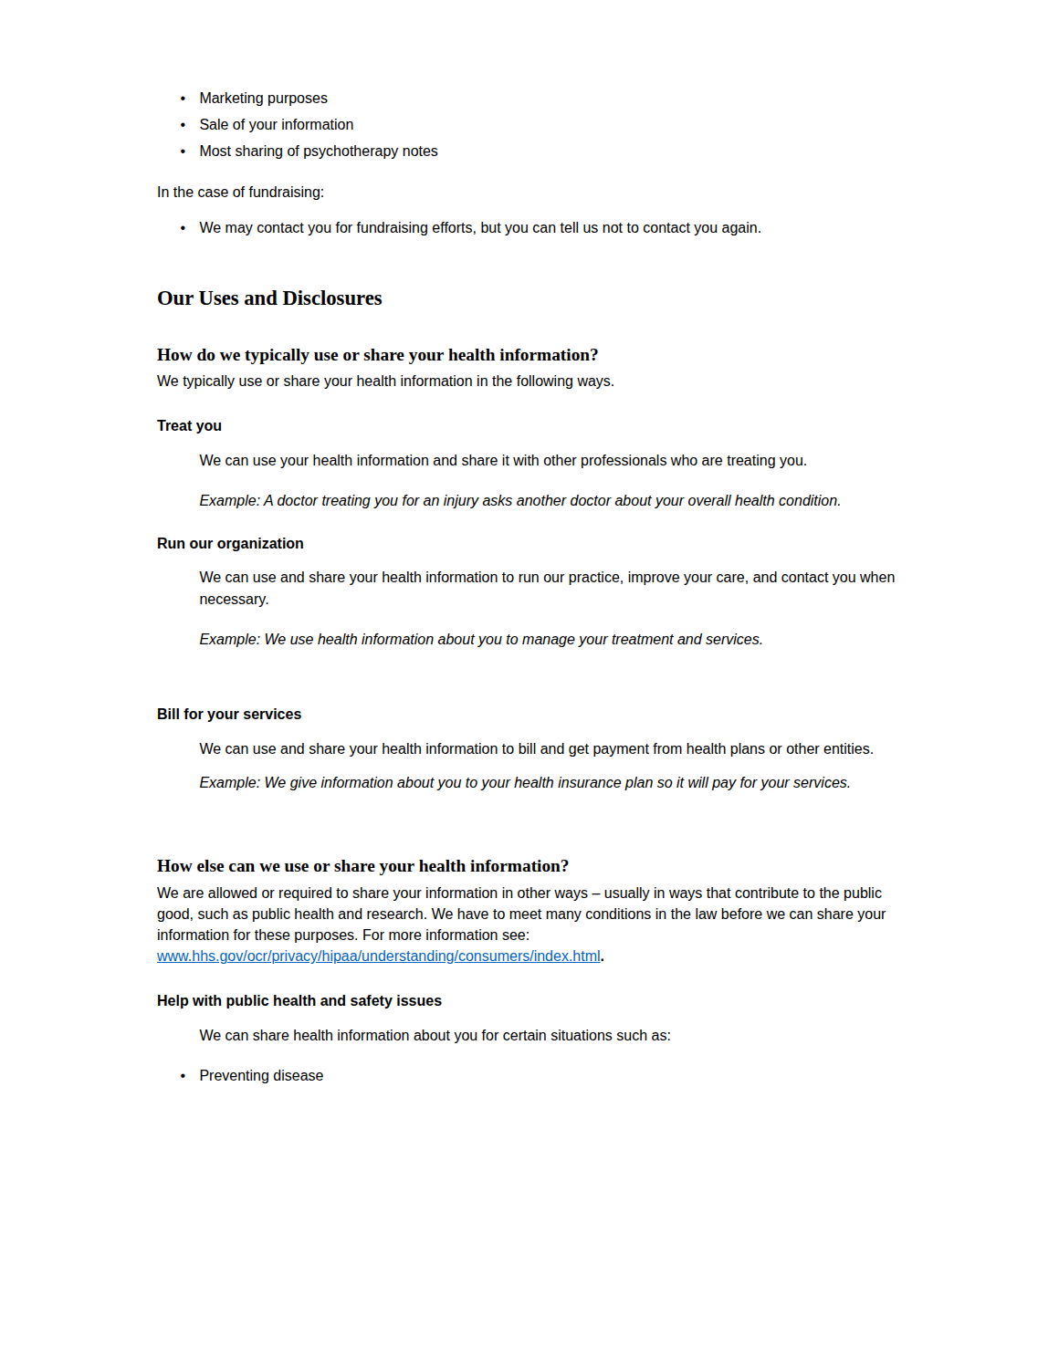Marketing purposes
Sale of your information
Most sharing of psychotherapy notes
In the case of fundraising:
We may contact you for fundraising efforts, but you can tell us not to contact you again.
Our Uses and Disclosures
How do we typically use or share your health information?
We typically use or share your health information in the following ways.
Treat you
We can use your health information and share it with other professionals who are treating you.
Example: A doctor treating you for an injury asks another doctor about your overall health condition.
Run our organization
We can use and share your health information to run our practice, improve your care, and contact you when necessary.
Example: We use health information about you to manage your treatment and services.
Bill for your services
We can use and share your health information to bill and get payment from health plans or other entities.
Example: We give information about you to your health insurance plan so it will pay for your services.
How else can we use or share your health information?
We are allowed or required to share your information in other ways – usually in ways that contribute to the public good, such as public health and research. We have to meet many conditions in the law before we can share your information for these purposes. For more information see: www.hhs.gov/ocr/privacy/hipaa/understanding/consumers/index.html.
Help with public health and safety issues
We can share health information about you for certain situations such as:
Preventing disease